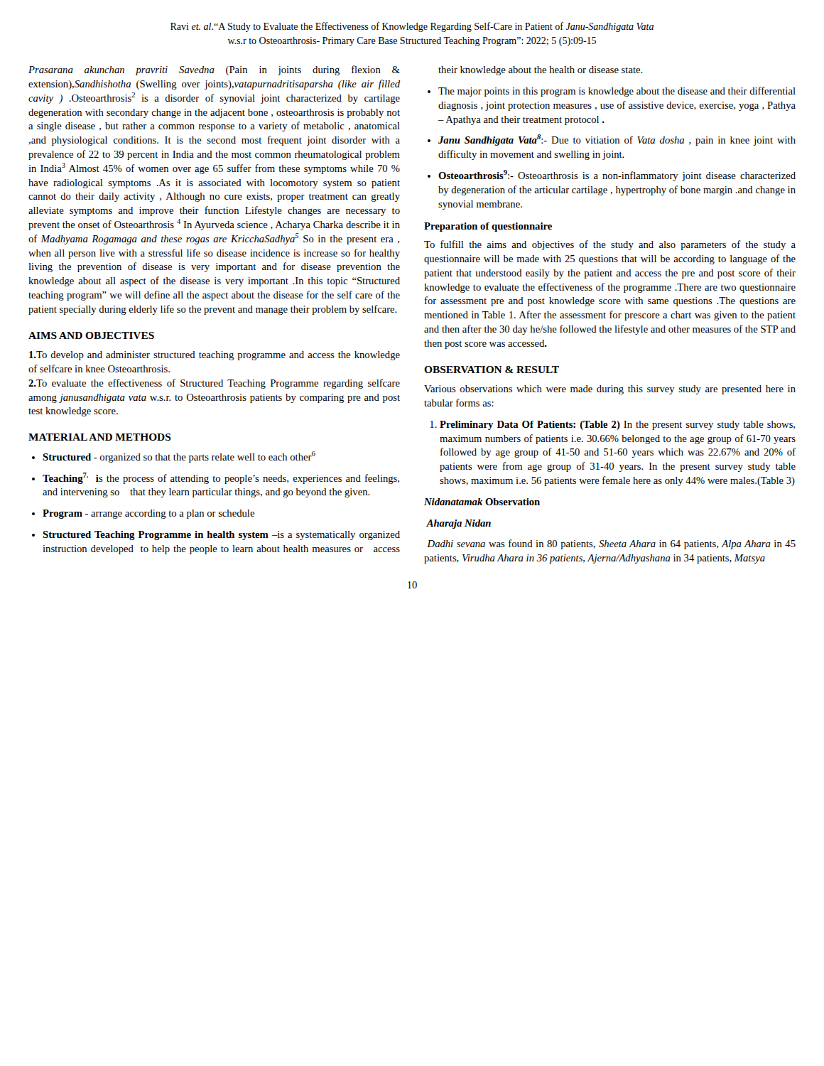Ravi et. al.“A Study to Evaluate the Effectiveness of Knowledge Regarding Self-Care in Patient of Janu-Sandhigata Vata
w.s.r to Osteoarthrosis- Primary Care Base Structured Teaching Program”: 2022; 5 (5):09-15
Prasarana akunchan pravriti Savedna (Pain in joints during flexion & extension),Sandhishotha (Swelling over joints),vatapurnadritisaparsha (like air filled cavity ) .Osteoarthrosis2 is a disorder of synovial joint characterized by cartilage degeneration with secondary change in the adjacent bone , osteoarthrosis is probably not a single disease , but rather a common response to a variety of metabolic , anatomical ,and physiological conditions. It is the second most frequent joint disorder with a prevalence of 22 to 39 percent in India and the most common rheumatological problem in India3 Almost 45% of women over age 65 suffer from these symptoms while 70 % have radiological symptoms .As it is associated with locomotory system so patient cannot do their daily activity , Although no cure exists, proper treatment can greatly alleviate symptoms and improve their function Lifestyle changes are necessary to prevent the onset of Osteoarthrosis 4 In Ayurveda science , Acharya Charka describe it in of Madhyama Rogamaga and these rogas are KricchaSadhya5 So in the present era , when all person live with a stressful life so disease incidence is increase so for healthy living the prevention of disease is very important and for disease prevention the knowledge about all aspect of the disease is very important .In this topic “Structured teaching program” we will define all the aspect about the disease for the self care of the patient specially during elderly life so the prevent and manage their problem by selfcare.
AIMS AND OBJECTIVES
1. To develop and administer structured teaching programme and access the knowledge of selfcare in knee Osteoarthrosis.
2. To evaluate the effectiveness of Structured Teaching Programme regarding selfcare among janusandhigata vata w.s.r. to Osteoarthrosis patients by comparing pre and post test knowledge score.
MATERIAL AND METHODS
Structured - organized so that the parts relate well to each other6
Teaching7. is the process of attending to people’s needs, experiences and feelings, and intervening so that they learn particular things, and go beyond the given.
Program - arrange according to a plan or schedule
Structured Teaching Programme in health system –is a systematically organized instruction developed to help the people to learn about health measures or access their knowledge about the health or disease state.
The major points in this program is knowledge about the disease and their differential diagnosis , joint protection measures , use of assistive device, exercise, yoga , Pathya – Apathya and their treatment protocol .
Janu Sandhigata Vata8:- Due to vitiation of Vata dosha , pain in knee joint with difficulty in movement and swelling in joint.
Osteoarthrosis9:- Osteoarthrosis is a non-inflammatory joint disease characterized by degeneration of the articular cartilage , hypertrophy of bone margin .and change in synovial membrane.
Preparation of questionnaire
To fulfill the aims and objectives of the study and also parameters of the study a questionnaire will be made with 25 questions that will be according to language of the patient that understood easily by the patient and access the pre and post score of their knowledge to evaluate the effectiveness of the programme .There are two questionnaire for assessment pre and post knowledge score with same questions .The questions are mentioned in Table 1. After the assessment for prescore a chart was given to the patient and then after the 30 day he/she followed the lifestyle and other measures of the STP and then post score was accessed.
OBSERVATION & RESULT
Various observations which were made during this survey study are presented here in tabular forms as:
Preliminary Data Of Patients: (Table 2) In the present survey study table shows, maximum numbers of patients i.e. 30.66% belonged to the age group of 61-70 years followed by age group of 41-50 and 51-60 years which was 22.67% and 20% of patients were from age group of 31-40 years. In the present survey study table shows, maximum i.e. 56 patients were female here as only 44% were males.(Table 3)
Nidanatamak Observation
Aharaja Nidan
Dadhi sevana was found in 80 patients, Sheeta Ahara in 64 patients, Alpa Ahara in 45 patients, Virudha Ahara in 36 patients, Ajerna/Adhyashana in 34 patients, Matsya
10